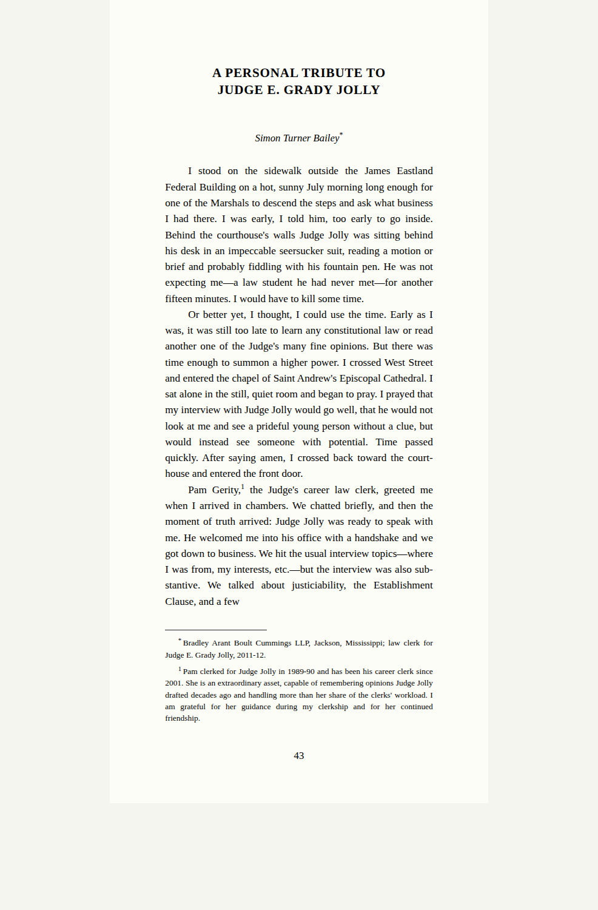A Personal Tribute to
Judge E. Grady Jolly
Simon Turner Bailey*
I stood on the sidewalk outside the James Eastland Federal Building on a hot, sunny July morning long enough for one of the Marshals to descend the steps and ask what business I had there. I was early, I told him, too early to go inside. Behind the courthouse's walls Judge Jolly was sitting behind his desk in an impeccable seersucker suit, reading a motion or brief and probably fiddling with his fountain pen. He was not expecting me—a law student he had never met—for another fifteen minutes. I would have to kill some time.
Or better yet, I thought, I could use the time. Early as I was, it was still too late to learn any constitutional law or read another one of the Judge's many fine opinions. But there was time enough to summon a higher power. I crossed West Street and entered the chapel of Saint Andrew's Episcopal Cathedral. I sat alone in the still, quiet room and began to pray. I prayed that my interview with Judge Jolly would go well, that he would not look at me and see a prideful young person without a clue, but would instead see someone with potential. Time passed quickly. After saying amen, I crossed back toward the courthouse and entered the front door.
Pam Gerity,1 the Judge's career law clerk, greeted me when I arrived in chambers. We chatted briefly, and then the moment of truth arrived: Judge Jolly was ready to speak with me. He welcomed me into his office with a handshake and we got down to business. We hit the usual interview topics—where I was from, my interests, etc.—but the interview was also substantive. We talked about justiciability, the Establishment Clause, and a few
*Bradley Arant Boult Cummings LLP, Jackson, Mississippi; law clerk for Judge E. Grady Jolly, 2011-12.
1 Pam clerked for Judge Jolly in 1989-90 and has been his career clerk since 2001. She is an extraordinary asset, capable of remembering opinions Judge Jolly drafted decades ago and handling more than her share of the clerks' workload. I am grateful for her guidance during my clerkship and for her continued friendship.
43